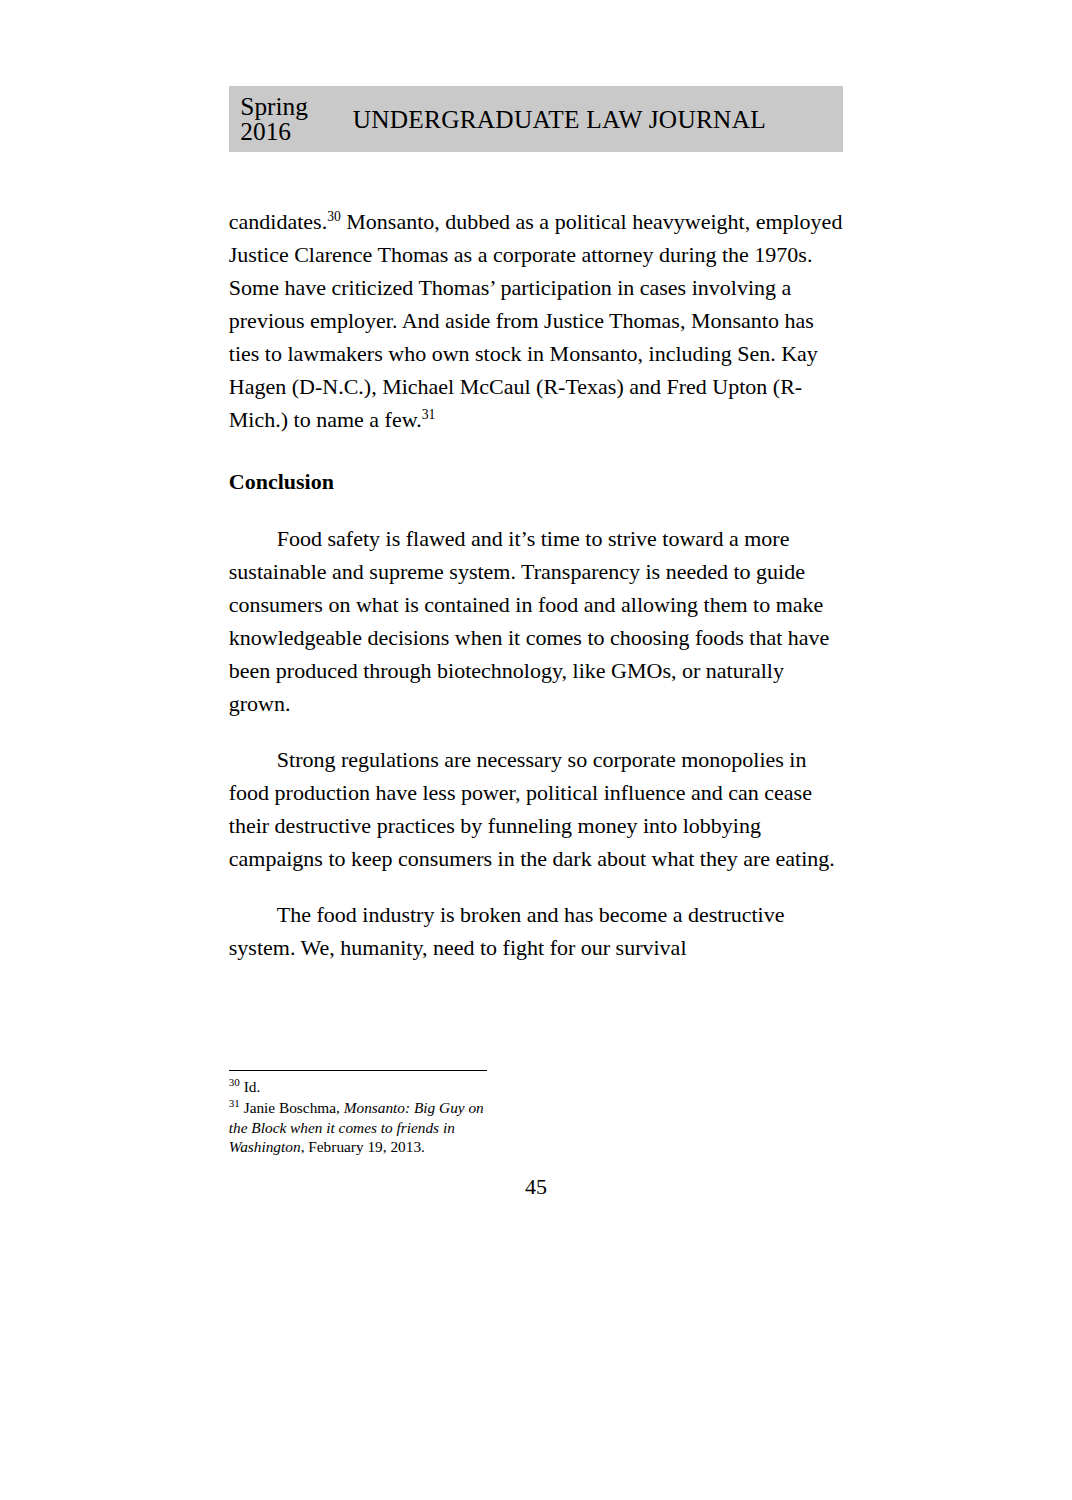Spring 2016
UNDERGRADUATE LAW JOURNAL
candidates.30 Monsanto, dubbed as a political heavyweight, employed Justice Clarence Thomas as a corporate attorney during the 1970s. Some have criticized Thomas’ participation in cases involving a previous employer. And aside from Justice Thomas, Monsanto has ties to lawmakers who own stock in Monsanto, including Sen. Kay Hagen (D-N.C.), Michael McCaul (R-Texas) and Fred Upton (R-Mich.) to name a few.31
Conclusion
Food safety is flawed and it’s time to strive toward a more sustainable and supreme system. Transparency is needed to guide consumers on what is contained in food and allowing them to make knowledgeable decisions when it comes to choosing foods that have been produced through biotechnology, like GMOs, or naturally grown.
Strong regulations are necessary so corporate monopolies in food production have less power, political influence and can cease their destructive practices by funneling money into lobbying campaigns to keep consumers in the dark about what they are eating.
The food industry is broken and has become a destructive system. We, humanity, need to fight for our survival
30 Id.
31 Janie Boschma, Monsanto: Big Guy on the Block when it comes to friends in Washington, February 19, 2013.
45